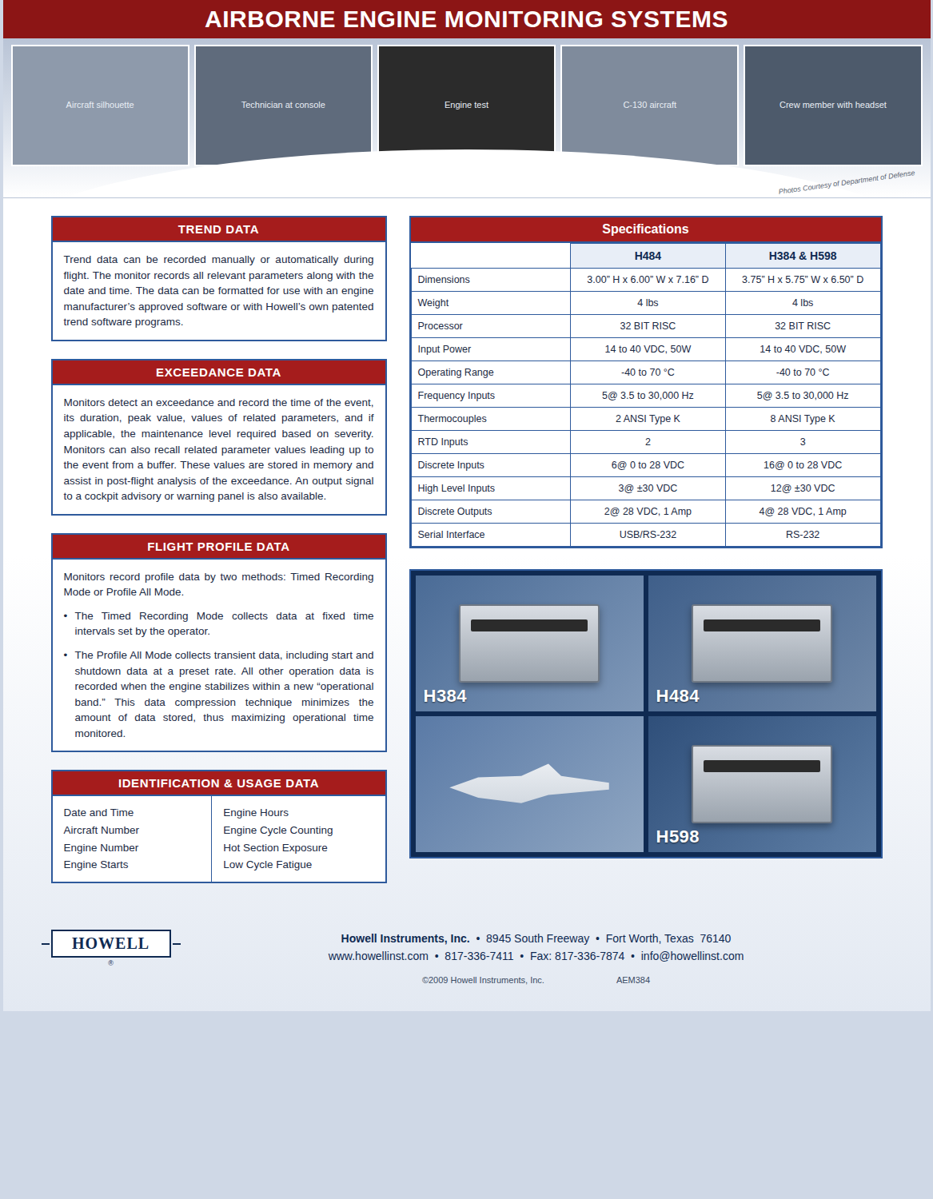Airborne Engine Monitoring Systems
Aircraft silhouette
Technician at console
Engine test
C-130 aircraft
Crew member with headset
Photos Courtesy of Department of Defense
Trend Data
Trend data can be recorded manually or automatically during flight. The monitor records all relevant parameters along with the date and time. The data can be formatted for use with an engine manufacturer’s approved software or with Howell’s own patented trend software programs.
Exceedance Data
Monitors detect an exceedance and record the time of the event, its duration, peak value, values of related parameters, and if applicable, the maintenance level required based on severity. Monitors can also recall related parameter values leading up to the event from a buffer. These values are stored in memory and assist in post-flight analysis of the exceedance. An output signal to a cockpit advisory or warning panel is also available.
Flight Profile Data
Monitors record profile data by two methods: Timed Recording Mode or Profile All Mode.
The Timed Recording Mode collects data at fixed time intervals set by the operator.
The Profile All Mode collects transient data, including start and shutdown data at a preset rate. All other operation data is recorded when the engine stabilizes within a new “operational band.” This data compression technique minimizes the amount of data stored, thus maximizing operational time monitored.
Identification & Usage Data
Date and Time
Aircraft Number
Engine Number
Engine Starts
Engine Hours
Engine Cycle Counting
Hot Section Exposure
Low Cycle Fatigue
Specifications
| | H484 | H384 & H598 |
| --- | --- | --- |
| Dimensions | 3.00” H x 6.00” W x 7.16” D | 3.75” H x 5.75” W x 6.50” D |
| Weight | 4 lbs | 4 lbs |
| Processor | 32 BIT RISC | 32 BIT RISC |
| Input Power | 14 to 40 VDC, 50W | 14 to 40 VDC, 50W |
| Operating Range | -40 to 70 °C | -40 to 70 °C |
| Frequency Inputs | 5@ 3.5 to 30,000 Hz | 5@ 3.5 to 30,000 Hz |
| Thermocouples | 2 ANSI Type K | 8 ANSI Type K |
| RTD Inputs | 2 | 3 |
| Discrete Inputs | 6@ 0 to 28 VDC | 16@ 0 to 28 VDC |
| High Level Inputs | 3@ ±30 VDC | 12@ ±30 VDC |
| Discrete Outputs | 2@ 28 VDC, 1 Amp | 4@ 28 VDC, 1 Amp |
| Serial Interface | USB/RS-232 | RS-232 |
H384
H484
H598
HOWELL
®
Howell Instruments, Inc. • 8945 South Freeway • Fort Worth, Texas 76140
www.howellinst.com • 817-336-7411 • Fax: 817-336-7874 • info@howellinst.com
©2009 Howell Instruments, Inc. AEM384